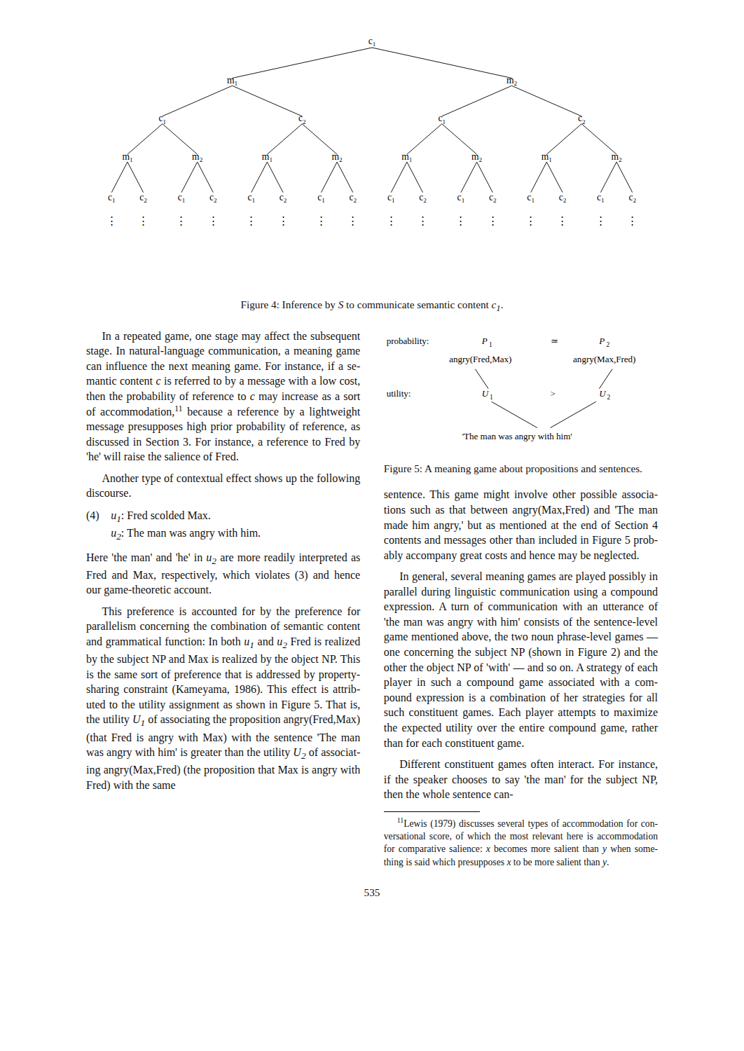c1 m1 m2 c1 c2 c1 c2 m1 m2 m1 m2 m1 m2 m1 m2 c1 c2 c1 c2 c1 c2 c1 c2 c1 c2 c1 c2 c1 c2 c1 c2 ⋮ ⋮ ⋮ ⋮ ⋮ ⋮ ⋮ ⋮ ⋮ ⋮ ⋮ ⋮ ⋮ ⋮ ⋮ ⋮
Figure 4: Inference by S to communicate semantic content c1.
In a repeated game, one stage may affect the subsequent stage. In natural-language communication, a meaning game can influence the next meaning game. For instance, if a semantic content c is referred to by a message with a low cost, then the probability of reference to c may increase as a sort of accommodation,11 because a reference by a lightweight message presupposes high prior probability of reference, as discussed in Section 3. For instance, a reference to Fred by 'he' will raise the salience of Fred.
Another type of contextual effect shows up the following discourse.
(4) u1: Fred scolded Max. u2: The man was angry with him.
Here 'the man' and 'he' in u2 are more readily interpreted as Fred and Max, respectively, which violates (3) and hence our game-theoretic account.
This preference is accounted for by the preference for parallelism concerning the combination of semantic content and grammatical function: In both u1 and u2 Fred is realized by the subject NP and Max is realized by the object NP. This is the same sort of preference that is addressed by property-sharing constraint (Kameyama, 1986). This effect is attributed to the utility assignment as shown in Figure 5. That is, the utility U1 of associating the proposition angry(Fred,Max) (that Fred is angry with Max) with the sentence 'The man was angry with him' is greater than the utility U2 of associating angry(Max,Fred) (the proposition that Max is angry with Fred) with the same
probability: P 1 ≃ P 2 angry(Fred,Max) angry(Max,Fred) utility: U 1 > U 2 'The man was angry with him'
Figure 5: A meaning game about propositions and sentences.
sentence. This game might involve other possible associations such as that between angry(Max,Fred) and 'The man made him angry,' but as mentioned at the end of Section 4 contents and messages other than included in Figure 5 probably accompany great costs and hence may be neglected.
In general, several meaning games are played possibly in parallel during linguistic communication using a compound expression. A turn of communication with an utterance of 'the man was angry with him' consists of the sentence-level game mentioned above, the two noun phrase-level games — one concerning the subject NP (shown in Figure 2) and the other the object NP of 'with' — and so on. A strategy of each player in such a compound game associated with a compound expression is a combination of her strategies for all such constituent games. Each player attempts to maximize the expected utility over the entire compound game, rather than for each constituent game.
Different constituent games often interact. For instance, if the speaker chooses to say 'the man' for the subject NP, then the whole sentence can-
11Lewis (1979) discusses several types of accommodation for conversational score, of which the most relevant here is accommodation for comparative salience: x becomes more salient than y when something is said which presupposes x to be more salient than y.
535